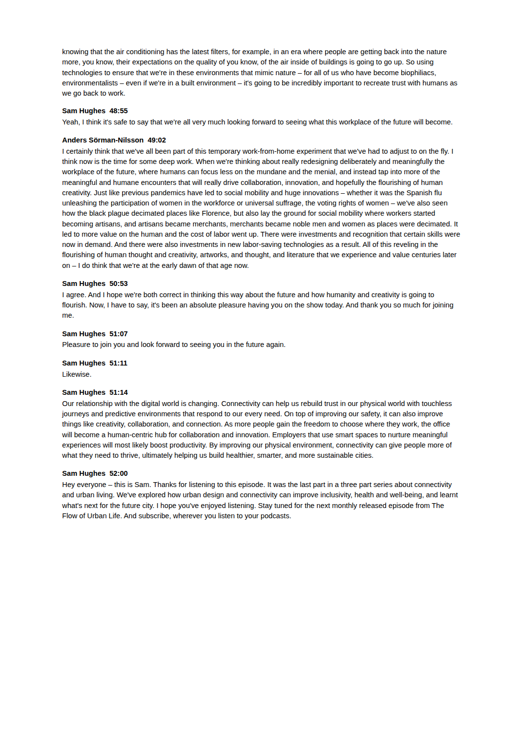knowing that the air conditioning has the latest filters, for example, in an era where people are getting back into the nature more, you know, their expectations on the quality of you know, of the air inside of buildings is going to go up. So using technologies to ensure that we're in these environments that mimic nature – for all of us who have become biophiliacs, environmentalists – even if we're in a built environment – it's going to be incredibly important to recreate trust with humans as we go back to work.
Sam Hughes 48:55
Yeah, I think it's safe to say that we're all very much looking forward to seeing what this workplace of the future will become.
Anders Sörman-Nilsson 49:02
I certainly think that we've all been part of this temporary work-from-home experiment that we've had to adjust to on the fly. I think now is the time for some deep work. When we're thinking about really redesigning deliberately and meaningfully the workplace of the future, where humans can focus less on the mundane and the menial, and instead tap into more of the meaningful and humane encounters that will really drive collaboration, innovation, and hopefully the flourishing of human creativity. Just like previous pandemics have led to social mobility and huge innovations – whether it was the Spanish flu unleashing the participation of women in the workforce or universal suffrage, the voting rights of women – we've also seen how the black plague decimated places like Florence, but also lay the ground for social mobility where workers started becoming artisans, and artisans became merchants, merchants became noble men and women as places were decimated. It led to more value on the human and the cost of labor went up. There were investments and recognition that certain skills were now in demand. And there were also investments in new labor-saving technologies as a result. All of this reveling in the flourishing of human thought and creativity, artworks, and thought, and literature that we experience and value centuries later on – I do think that we're at the early dawn of that age now.
Sam Hughes 50:53
I agree. And I hope we're both correct in thinking this way about the future and how humanity and creativity is going to flourish. Now, I have to say, it's been an absolute pleasure having you on the show today. And thank you so much for joining me.
Sam Hughes 51:07
Pleasure to join you and look forward to seeing you in the future again.
Sam Hughes 51:11
Likewise.
Sam Hughes 51:14
Our relationship with the digital world is changing. Connectivity can help us rebuild trust in our physical world with touchless journeys and predictive environments that respond to our every need. On top of improving our safety, it can also improve things like creativity, collaboration, and connection. As more people gain the freedom to choose where they work, the office will become a human-centric hub for collaboration and innovation. Employers that use smart spaces to nurture meaningful experiences will most likely boost productivity. By improving our physical environment, connectivity can give people more of what they need to thrive, ultimately helping us build healthier, smarter, and more sustainable cities.
Sam Hughes 52:00
Hey everyone – this is Sam. Thanks for listening to this episode. It was the last part in a three part series about connectivity and urban living. We've explored how urban design and connectivity can improve inclusivity, health and well-being, and learnt what's next for the future city. I hope you've enjoyed listening. Stay tuned for the next monthly released episode from The Flow of Urban Life. And subscribe, wherever you listen to your podcasts.